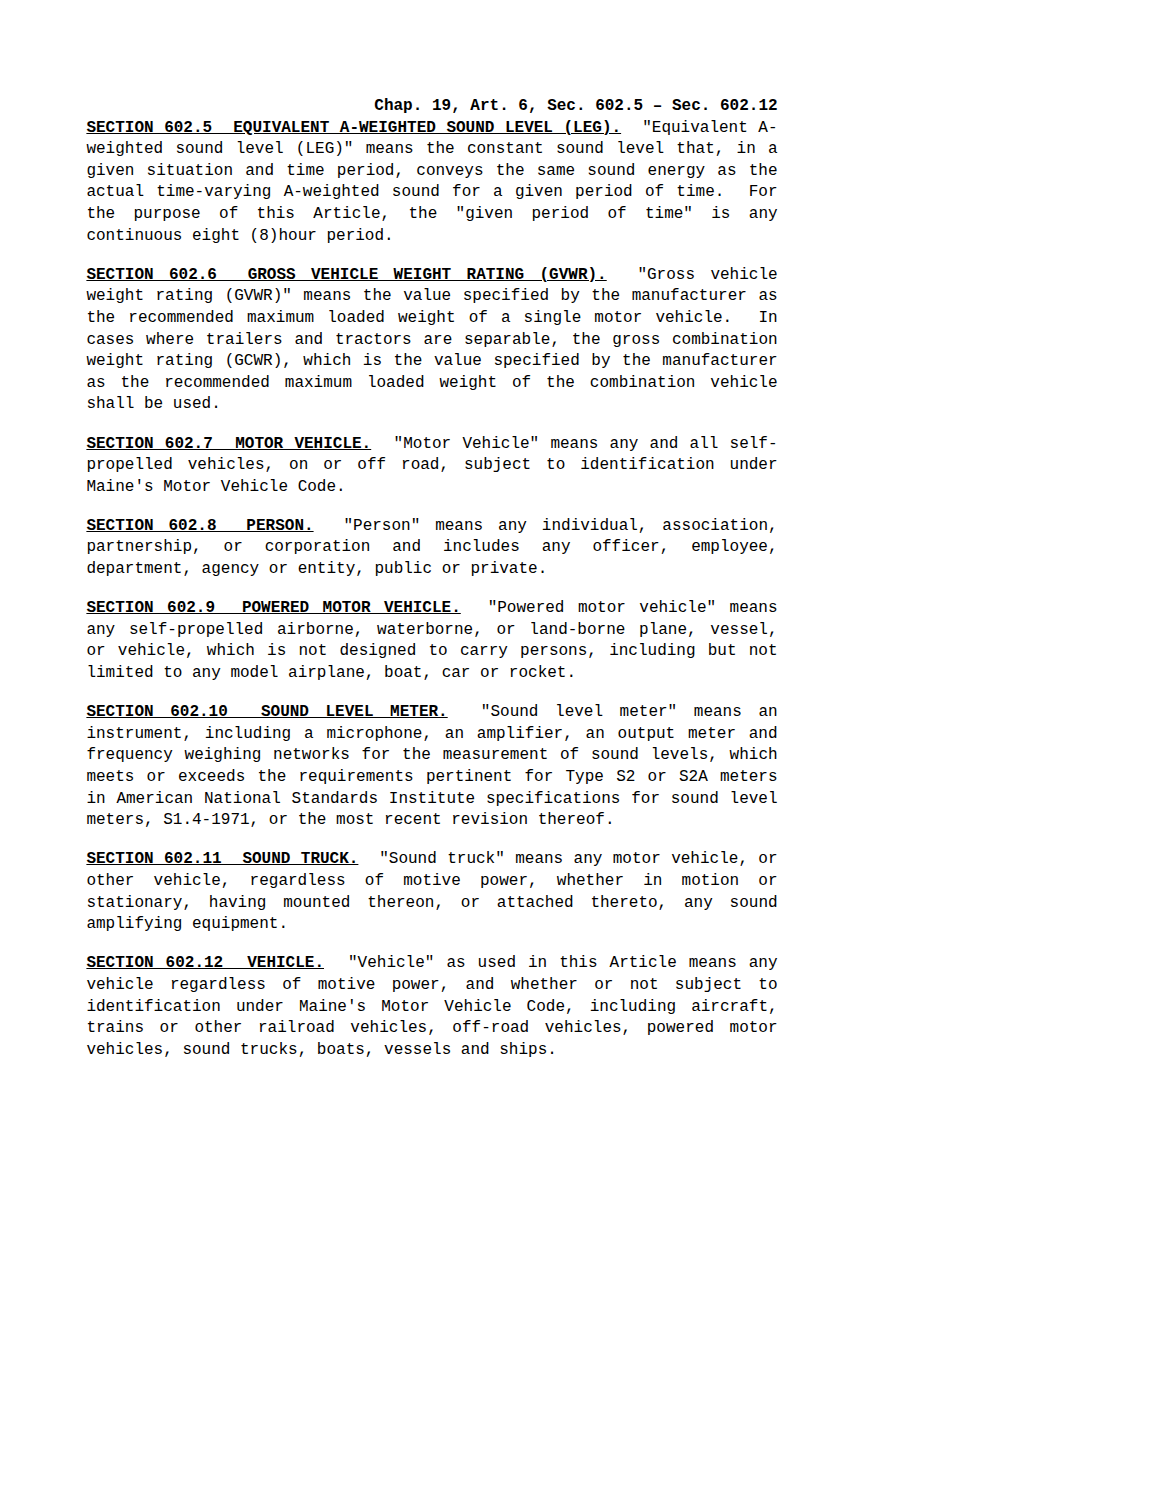Chap. 19, Art. 6, Sec. 602.5 – Sec. 602.12
SECTION 602.5 EQUIVALENT A-WEIGHTED SOUND LEVEL (LEG). "Equivalent A-weighted sound level (LEG)" means the constant sound level that, in a given situation and time period, conveys the same sound energy as the actual time-varying A-weighted sound for a given period of time. For the purpose of this Article, the "given period of time" is any continuous eight (8)hour period.
SECTION 602.6 GROSS VEHICLE WEIGHT RATING (GVWR). "Gross vehicle weight rating (GVWR)" means the value specified by the manufacturer as the recommended maximum loaded weight of a single motor vehicle. In cases where trailers and tractors are separable, the gross combination weight rating (GCWR), which is the value specified by the manufacturer as the recommended maximum loaded weight of the combination vehicle shall be used.
SECTION 602.7 MOTOR VEHICLE. "Motor Vehicle" means any and all self-propelled vehicles, on or off road, subject to identification under Maine's Motor Vehicle Code.
SECTION 602.8 PERSON. "Person" means any individual, association, partnership, or corporation and includes any officer, employee, department, agency or entity, public or private.
SECTION 602.9 POWERED MOTOR VEHICLE. "Powered motor vehicle" means any self-propelled airborne, waterborne, or land-borne plane, vessel, or vehicle, which is not designed to carry persons, including but not limited to any model airplane, boat, car or rocket.
SECTION 602.10 SOUND LEVEL METER. "Sound level meter" means an instrument, including a microphone, an amplifier, an output meter and frequency weighing networks for the measurement of sound levels, which meets or exceeds the requirements pertinent for Type S2 or S2A meters in American National Standards Institute specifications for sound level meters, S1.4-1971, or the most recent revision thereof.
SECTION 602.11 SOUND TRUCK. "Sound truck" means any motor vehicle, or other vehicle, regardless of motive power, whether in motion or stationary, having mounted thereon, or attached thereto, any sound amplifying equipment.
SECTION 602.12 VEHICLE. "Vehicle" as used in this Article means any vehicle regardless of motive power, and whether or not subject to identification under Maine's Motor Vehicle Code, including aircraft, trains or other railroad vehicles, off-road vehicles, powered motor vehicles, sound trucks, boats, vessels and ships.